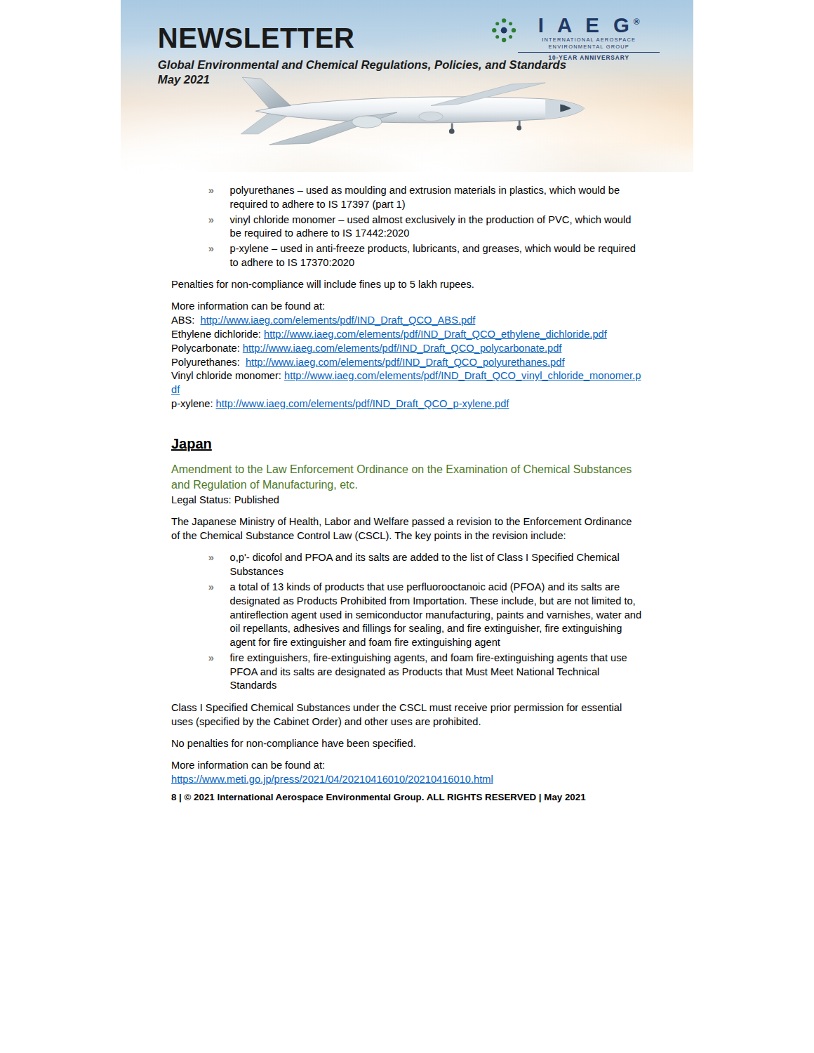NEWSLETTER
Global Environmental and Chemical Regulations, Policies, and Standards
May 2021
I A E G®
INTERNATIONAL AEROSPACE
ENVIRONMENTAL GROUP
10-YEAR ANNIVERSARY
polyurethanes – used as moulding and extrusion materials in plastics, which would be required to adhere to IS 17397 (part 1)
vinyl chloride monomer – used almost exclusively in the production of PVC, which would be required to adhere to IS 17442:2020
p-xylene – used in anti-freeze products, lubricants, and greases, which would be required to adhere to IS 17370:2020
Penalties for non-compliance will include fines up to 5 lakh rupees.
More information can be found at:
ABS: http://www.iaeg.com/elements/pdf/IND_Draft_QCO_ABS.pdf
Ethylene dichloride: http://www.iaeg.com/elements/pdf/IND_Draft_QCO_ethylene_dichloride.pdf
Polycarbonate: http://www.iaeg.com/elements/pdf/IND_Draft_QCO_polycarbonate.pdf
Polyurethanes: http://www.iaeg.com/elements/pdf/IND_Draft_QCO_polyurethanes.pdf
Vinyl chloride monomer: http://www.iaeg.com/elements/pdf/IND_Draft_QCO_vinyl_chloride_monomer.pdf
p-xylene: http://www.iaeg.com/elements/pdf/IND_Draft_QCO_p-xylene.pdf
Japan
Amendment to the Law Enforcement Ordinance on the Examination of Chemical Substances and Regulation of Manufacturing, etc.
Legal Status: Published
The Japanese Ministry of Health, Labor and Welfare passed a revision to the Enforcement Ordinance of the Chemical Substance Control Law (CSCL). The key points in the revision include:
o,p'- dicofol and PFOA and its salts are added to the list of Class I Specified Chemical Substances
a total of 13 kinds of products that use perfluorooctanoic acid (PFOA) and its salts are designated as Products Prohibited from Importation. These include, but are not limited to, antireflection agent used in semiconductor manufacturing, paints and varnishes, water and oil repellants, adhesives and fillings for sealing, and fire extinguisher, fire extinguishing agent for fire extinguisher and foam fire extinguishing agent
fire extinguishers, fire-extinguishing agents, and foam fire-extinguishing agents that use PFOA and its salts are designated as Products that Must Meet National Technical Standards
Class I Specified Chemical Substances under the CSCL must receive prior permission for essential uses (specified by the Cabinet Order) and other uses are prohibited.
No penalties for non-compliance have been specified.
More information can be found at:
https://www.meti.go.jp/press/2021/04/20210416010/20210416010.html
8 | © 2021 International Aerospace Environmental Group. ALL RIGHTS RESERVED | May 2021